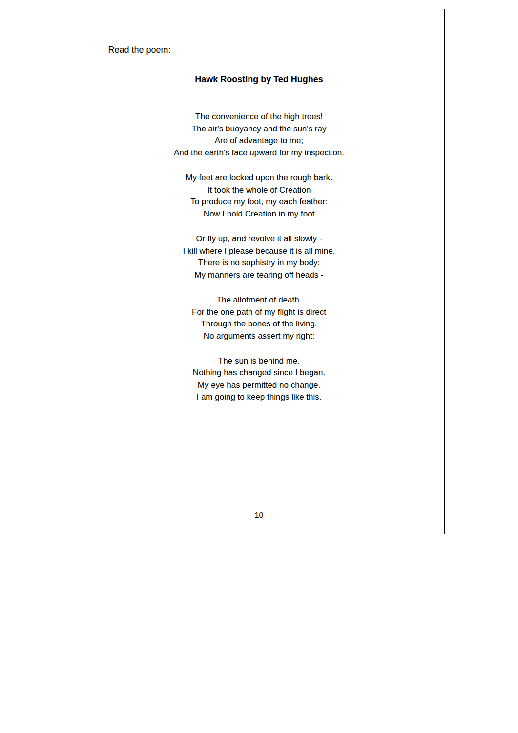Read the poem:
Hawk Roosting by Ted Hughes
The convenience of the high trees!
The air's buoyancy and the sun's ray
Are of advantage to me;
And the earth's face upward for my inspection.
My feet are locked upon the rough bark.
It took the whole of Creation
To produce my foot, my each feather:
Now I hold Creation in my foot
Or fly up, and revolve it all slowly -
I kill where I please because it is all mine.
There is no sophistry in my body:
My manners are tearing off heads -
The allotment of death.
For the one path of my flight is direct
Through the bones of the living.
No arguments assert my right:
The sun is behind me.
Nothing has changed since I began.
My eye has permitted no change.
I am going to keep things like this.
10